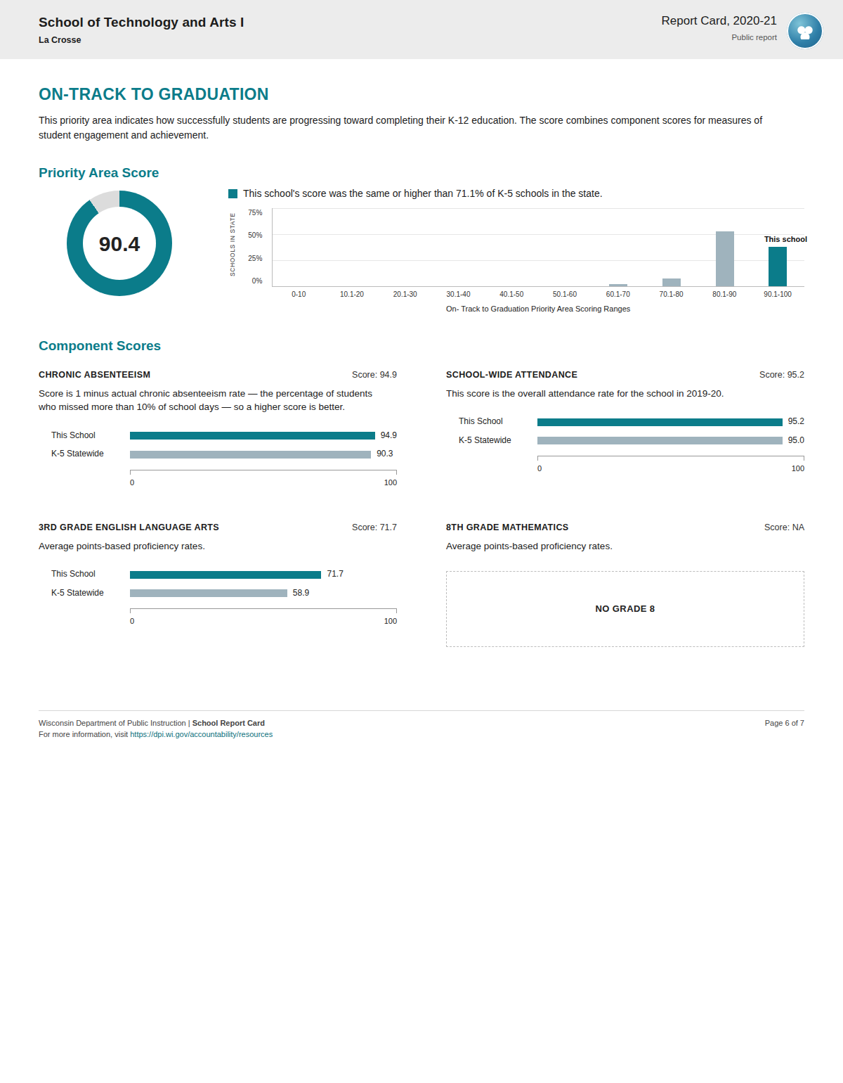School of Technology and Arts I
La Crosse
Report Card, 2020-21
Public report
On-Track to Graduation
This priority area indicates how successfully students are progressing toward completing their K-12 education. The score combines component scores for measures of student engagement and achievement.
Priority Area Score
90.4
This school's score was the same or higher than 71.1% of K-5 schools in the state.
SCHOOLS IN STATE
75% 50% 25% 0%
This school
0-10 10.1-20 20.1-30 30.1-40 40.1-50 50.1-60 60.1-70 70.1-80 80.1-90 90.1-100
On- Track to Graduation Priority Area Scoring Ranges
Component Scores
Chronic Absenteeism Score: 94.9
Score is 1 minus actual chronic absenteeism rate — the percentage of students who missed more than 10% of school days — so a higher score is better.
This School
94.9
K-5 Statewide
90.3
0100
School-wide Attendance Score: 95.2
This score is the overall attendance rate for the school in 2019-20.
This School
95.2
K-5 Statewide
95.0
0100
3rd Grade English Language Arts Score: 71.7
Average points-based proficiency rates.
This School
71.7
K-5 Statewide
58.9
0100
8th Grade Mathematics Score: NA
Average points-based proficiency rates.
NO GRADE 8
Wisconsin Department of Public Instruction | School Report Card
For more information, visit https://dpi.wi.gov/accountability/resources
Page 6 of 7